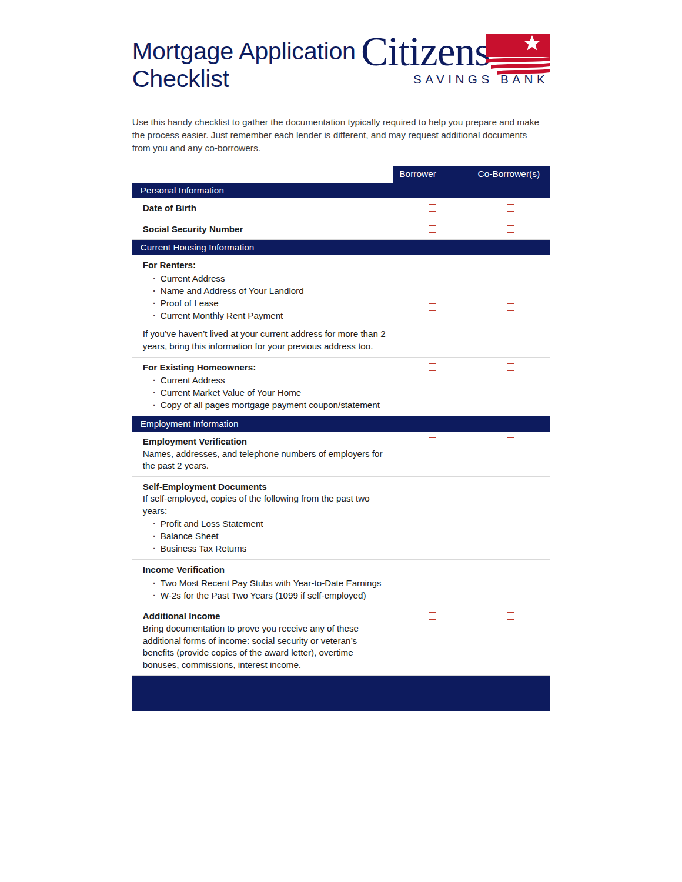Mortgage Application
Checklist
Citizens
SAVINGS BANK
Use this handy checklist to gather the documentation typically required to help you prepare and make the process easier. Just remember each lender is different, and may request additional documents from you and any co-borrowers.
| | Borrower | Co-Borrower(s) |
| --- | --- | --- |
| Personal Information |
| Date of Birth | | |
| Social Security Number | | |
| Current Housing Information |
| For Renters: Current Address Name and Address of Your Landlord Proof of Lease Current Monthly Rent Payment If you’ve haven’t lived at your current address for more than 2 years, bring this information for your previous address too. | | |
| For Existing Homeowners: Current Address Current Market Value of Your Home Copy of all pages mortgage payment coupon/statement | | |
| Employment Information |
| Employment Verification Names, addresses, and telephone numbers of employers for the past 2 years. | | |
| Self-Employment Documents If self-employed, copies of the following from the past two years: Profit and Loss Statement Balance Sheet Business Tax Returns | | |
| Income Verification Two Most Recent Pay Stubs with Year-to-Date Earnings W-2s for the Past Two Years (1099 if self-employed) | | |
| Additional Income Bring documentation to prove you receive any of these additional forms of income: social security or veteran’s benefits (provide copies of the award letter), overtime bonuses, commissions, interest income. | | |